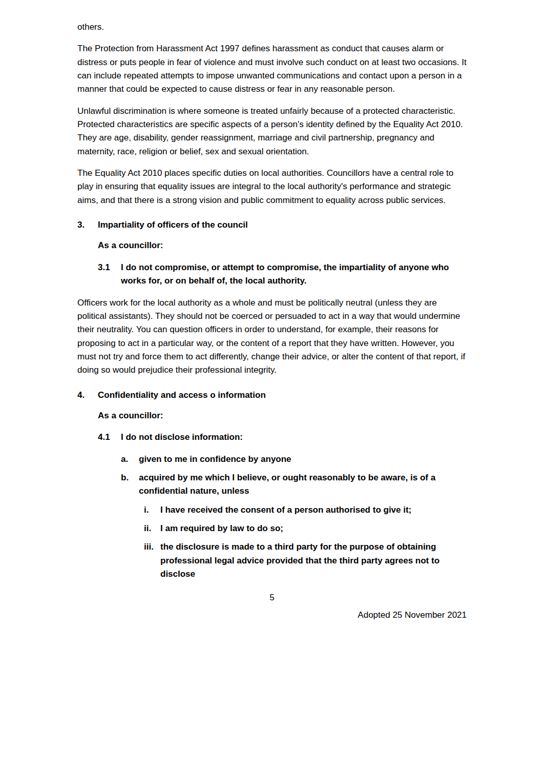others.
The Protection from Harassment Act 1997 defines harassment as conduct that causes alarm or distress or puts people in fear of violence and must involve such conduct on at least two occasions. It can include repeated attempts to impose unwanted communications and contact upon a person in a manner that could be expected to cause distress or fear in any reasonable person.
Unlawful discrimination is where someone is treated unfairly because of a protected characteristic. Protected characteristics are specific aspects of a person's identity defined by the Equality Act 2010. They are age, disability, gender reassignment, marriage and civil partnership, pregnancy and maternity, race, religion or belief, sex and sexual orientation.
The Equality Act 2010 places specific duties on local authorities. Councillors have a central role to play in ensuring that equality issues are integral to the local authority's performance and strategic aims, and that there is a strong vision and public commitment to equality across public services.
3.
Impartiality of officers of the council
As a councillor:
3.1
I do not compromise, or attempt to compromise, the impartiality of anyone who works for, or on behalf of, the local authority.
Officers work for the local authority as a whole and must be politically neutral (unless they are political assistants). They should not be coerced or persuaded to act in a way that would undermine their neutrality. You can question officers in order to understand, for example, their reasons for proposing to act in a particular way, or the content of a report that they have written. However, you must not try and force them to act differently, change their advice, or alter the content of that report, if doing so would prejudice their professional integrity.
4.
Confidentiality and access o information
As a councillor:
4.1
I do not disclose information:
a.
given to me in confidence by anyone
b.
acquired by me which I believe, or ought reasonably to be aware, is of a confidential nature, unless
i.
I have received the consent of a person authorised to give it;
ii.
I am required by law to do so;
iii.
the disclosure is made to a third party for the purpose of obtaining professional legal advice provided that the third party agrees not to disclose
5
Adopted 25 November 2021